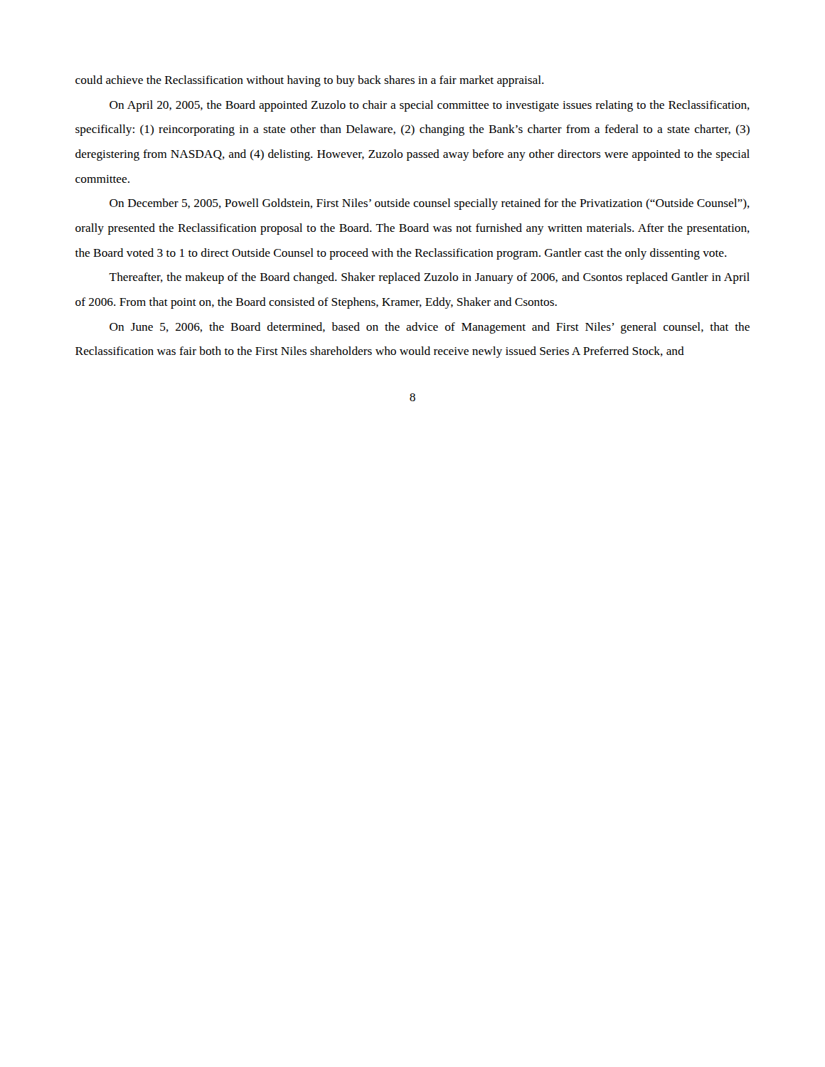could achieve the Reclassification without having to buy back shares in a fair market appraisal.
On April 20, 2005, the Board appointed Zuzolo to chair a special committee to investigate issues relating to the Reclassification, specifically: (1) reincorporating in a state other than Delaware, (2) changing the Bank’s charter from a federal to a state charter, (3) deregistering from NASDAQ, and (4) delisting. However, Zuzolo passed away before any other directors were appointed to the special committee.
On December 5, 2005, Powell Goldstein, First Niles’ outside counsel specially retained for the Privatization (“Outside Counsel”), orally presented the Reclassification proposal to the Board. The Board was not furnished any written materials. After the presentation, the Board voted 3 to 1 to direct Outside Counsel to proceed with the Reclassification program. Gantler cast the only dissenting vote.
Thereafter, the makeup of the Board changed. Shaker replaced Zuzolo in January of 2006, and Csontos replaced Gantler in April of 2006. From that point on, the Board consisted of Stephens, Kramer, Eddy, Shaker and Csontos.
On June 5, 2006, the Board determined, based on the advice of Management and First Niles’ general counsel, that the Reclassification was fair both to the First Niles shareholders who would receive newly issued Series A Preferred Stock, and
8